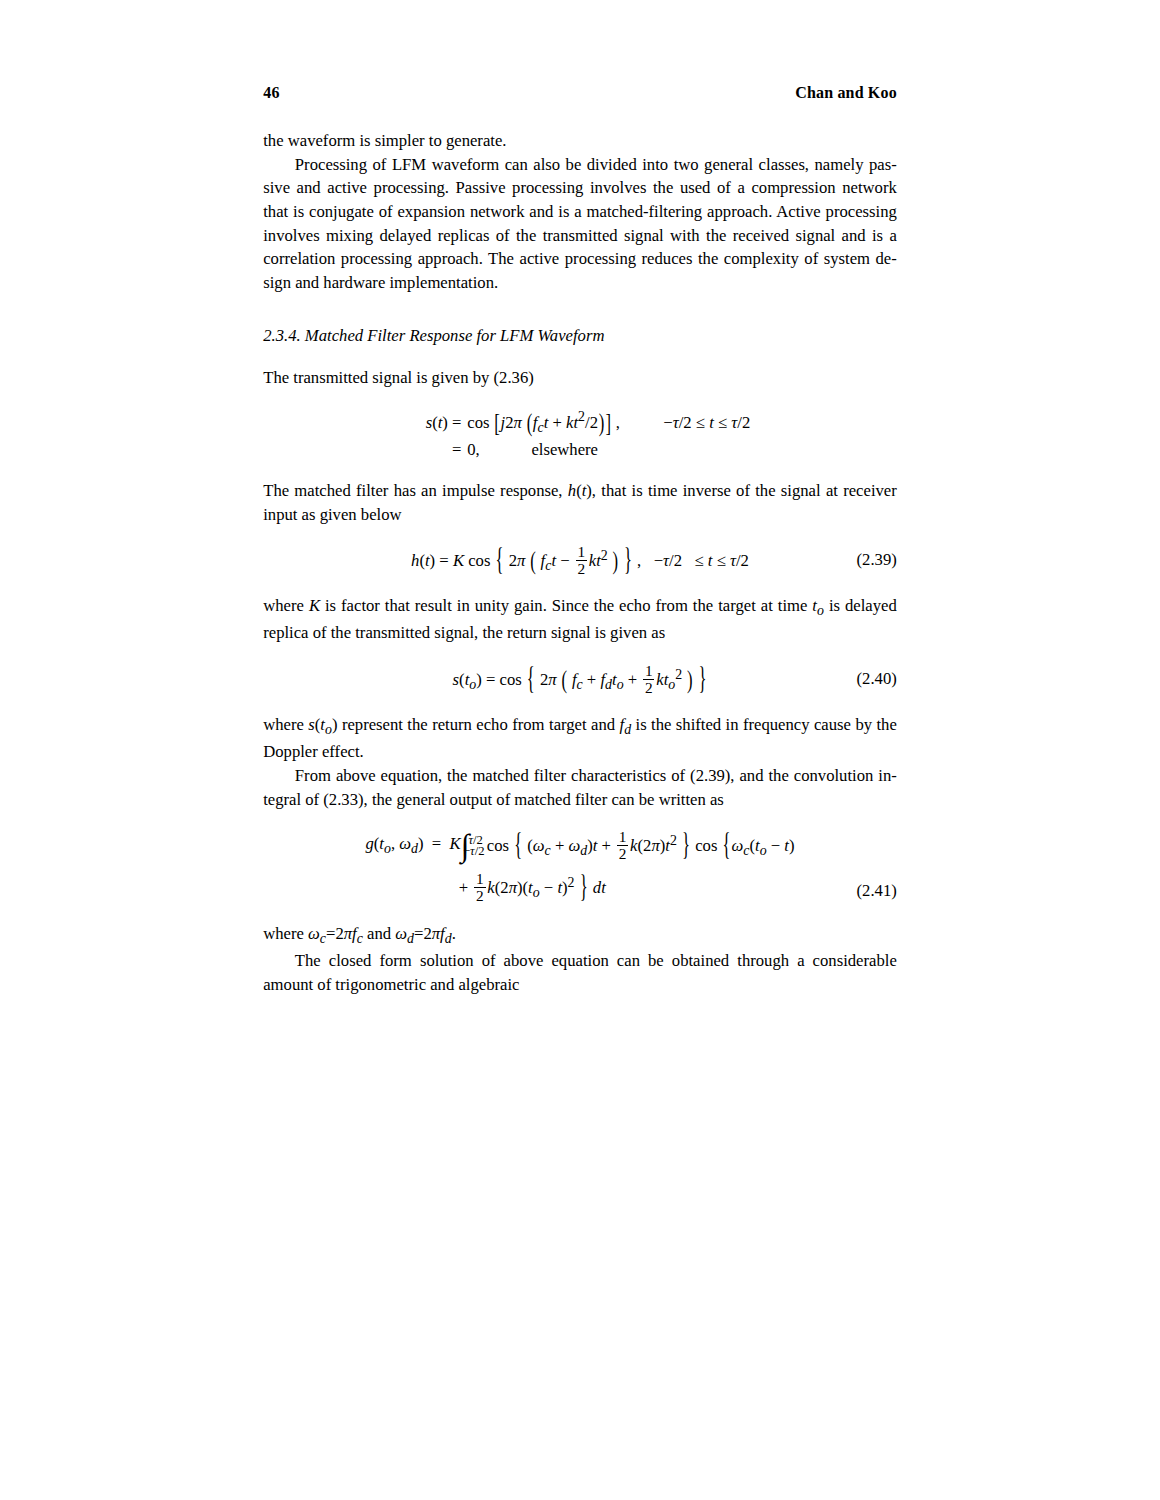46 Chan and Koo
the waveform is simpler to generate.
Processing of LFM waveform can also be divided into two general classes, namely passive and active processing. Passive processing involves the used of a compression network that is conjugate of expansion network and is a matched-filtering approach. Active processing involves mixing delayed replicas of the transmitted signal with the received signal and is a correlation processing approach. The active processing reduces the complexity of system design and hardware implementation.
2.3.4. Matched Filter Response for LFM Waveform
The transmitted signal is given by (2.36)
s(t) = cos [j2π (fct + kt2/2)] , −τ/2 ≤ t ≤ τ/2
= 0, elsewhere
The matched filter has an impulse response, h(t), that is time inverse of the signal at receiver input as given below
h(t) = K cos { 2π ( fct − 12 kt2 ) } , −τ/2 ≤ t ≤ τ/2
(2.39)
where K is factor that result in unity gain. Since the echo from the target at time to is delayed replica of the transmitted signal, the return signal is given as
s(to) = cos { 2π ( fc + fdto + 12 kto2 ) }
(2.40)
where s(to) represent the return echo from target and fd is the shifted in frequency cause by the Doppler effect.
From above equation, the matched filter characteristics of (2.39), and the convolution integral of (2.33), the general output of matched filter can be written as
g(to, ωd) = K ∫τ/2−τ/2 cos { (ωc + ωd)t + 12 k(2π)t2 } cos {ωc(to − t)
+ 12 k(2π)(to − t)2 } dt
(2.41)
where ωc=2πfc and ωd=2πfd.
The closed form solution of above equation can be obtained through a considerable amount of trigonometric and algebraic